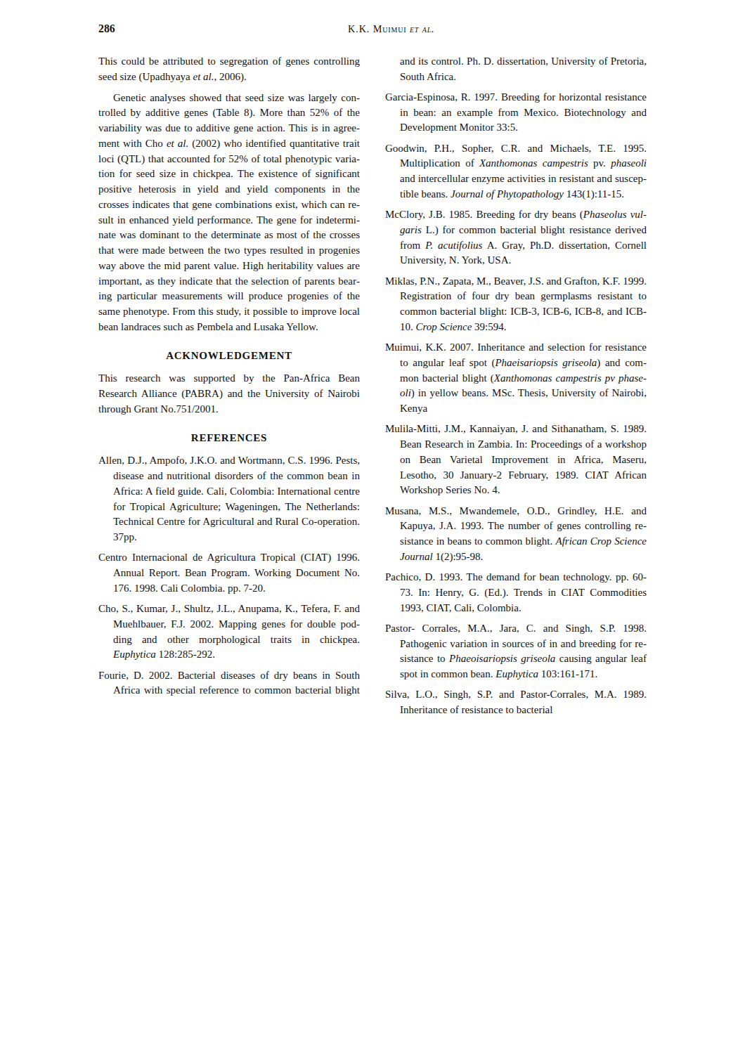286 K.K. Muimui et al.
This could be attributed to segregation of genes controlling seed size (Upadhyaya et al., 2006).
Genetic analyses showed that seed size was largely controlled by additive genes (Table 8). More than 52% of the variability was due to additive gene action. This is in agreement with Cho et al. (2002) who identified quantitative trait loci (QTL) that accounted for 52% of total phenotypic variation for seed size in chickpea. The existence of significant positive heterosis in yield and yield components in the crosses indicates that gene combinations exist, which can result in enhanced yield performance. The gene for indeterminate was dominant to the determinate as most of the crosses that were made between the two types resulted in progenies way above the mid parent value. High heritability values are important, as they indicate that the selection of parents bearing particular measurements will produce progenies of the same phenotype. From this study, it possible to improve local bean landraces such as Pembela and Lusaka Yellow.
Acknowledgement
This research was supported by the Pan-Africa Bean Research Alliance (PABRA) and the University of Nairobi through Grant No.751/2001.
References
Allen, D.J., Ampofo, J.K.O. and Wortmann, C.S. 1996. Pests, disease and nutritional disorders of the common bean in Africa: A field guide. Cali, Colombia: International centre for Tropical Agriculture; Wageningen, The Netherlands: Technical Centre for Agricultural and Rural Co-operation. 37pp.
Centro Internacional de Agricultura Tropical (CIAT) 1996. Annual Report. Bean Program. Working Document No. 176. 1998. Cali Colombia. pp. 7-20.
Cho, S., Kumar, J., Shultz, J.L., Anupama, K., Tefera, F. and Muehlbauer, F.J. 2002. Mapping genes for double podding and other morphological traits in chickpea. Euphytica 128:285-292.
Fourie, D. 2002. Bacterial diseases of dry beans in South Africa with special reference to common bacterial blight and its control. Ph. D. dissertation, University of Pretoria, South Africa.
Garcia-Espinosa, R. 1997. Breeding for horizontal resistance in bean: an example from Mexico. Biotechnology and Development Monitor 33:5.
Goodwin, P.H., Sopher, C.R. and Michaels, T.E. 1995. Multiplication of Xanthomonas campestris pv. phaseoli and intercellular enzyme activities in resistant and susceptible beans. Journal of Phytopathology 143(1):11-15.
McClory, J.B. 1985. Breeding for dry beans (Phaseolus vulgaris L.) for common bacterial blight resistance derived from P. acutifolius A. Gray, Ph.D. dissertation, Cornell University, N. York, USA.
Miklas, P.N., Zapata, M., Beaver, J.S. and Grafton, K.F. 1999. Registration of four dry bean germplasms resistant to common bacterial blight: ICB-3, ICB-6, ICB-8, and ICB-10. Crop Science 39:594.
Muimui, K.K. 2007. Inheritance and selection for resistance to angular leaf spot (Phaeisariopsis griseola) and common bacterial blight (Xanthomonas campestris pv phaseoli) in yellow beans. MSc. Thesis, University of Nairobi, Kenya
Mulila-Mitti, J.M., Kannaiyan, J. and Sithanatham, S. 1989. Bean Research in Zambia. In: Proceedings of a workshop on Bean Varietal Improvement in Africa, Maseru, Lesotho, 30 January-2 February, 1989. CIAT African Workshop Series No. 4.
Musana, M.S., Mwandemele, O.D., Grindley, H.E. and Kapuya, J.A. 1993. The number of genes controlling resistance in beans to common blight. African Crop Science Journal 1(2):95-98.
Pachico, D. 1993. The demand for bean technology. pp. 60-73. In: Henry, G. (Ed.). Trends in CIAT Commodities 1993, CIAT, Cali, Colombia.
Pastor- Corrales, M.A., Jara, C. and Singh, S.P. 1998. Pathogenic variation in sources of in and breeding for resistance to Phaeoisariopsis griseola causing angular leaf spot in common bean. Euphytica 103:161-171.
Silva, L.O., Singh, S.P. and Pastor-Corrales, M.A. 1989. Inheritance of resistance to bacterial